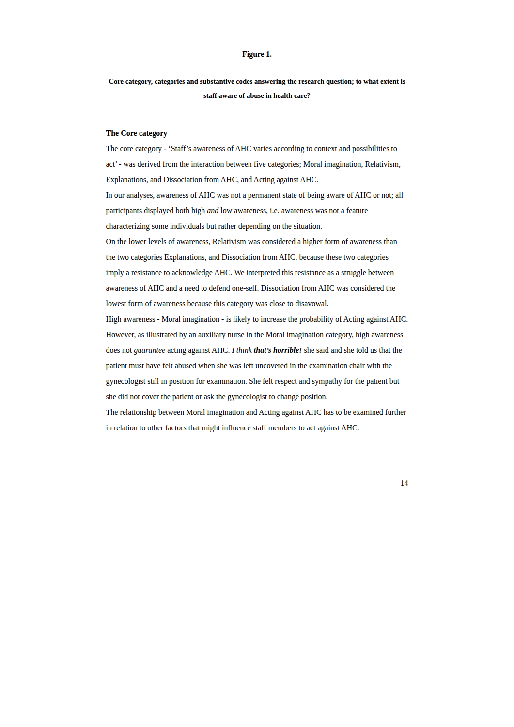Figure 1.
Core category, categories and substantive codes answering the research question; to what extent is staff aware of abuse in health care?
The Core category
The core category - ‘Staff’s awareness of AHC varies according to context and possibilities to act’ - was derived from the interaction between five categories; Moral imagination, Relativism, Explanations, and Dissociation from AHC, and Acting against AHC.
In our analyses, awareness of AHC was not a permanent state of being aware of AHC or not; all participants displayed both high and low awareness, i.e. awareness was not a feature characterizing some individuals but rather depending on the situation.
On the lower levels of awareness, Relativism was considered a higher form of awareness than the two categories Explanations, and Dissociation from AHC, because these two categories imply a resistance to acknowledge AHC. We interpreted this resistance as a struggle between awareness of AHC and a need to defend one-self. Dissociation from AHC was considered the lowest form of awareness because this category was close to disavowal.
High awareness - Moral imagination - is likely to increase the probability of Acting against AHC. However, as illustrated by an auxiliary nurse in the Moral imagination category, high awareness does not guarantee acting against AHC. I think that’s horrible! she said and she told us that the patient must have felt abused when she was left uncovered in the examination chair with the gynecologist still in position for examination. She felt respect and sympathy for the patient but she did not cover the patient or ask the gynecologist to change position.
The relationship between Moral imagination and Acting against AHC has to be examined further in relation to other factors that might influence staff members to act against AHC.
14